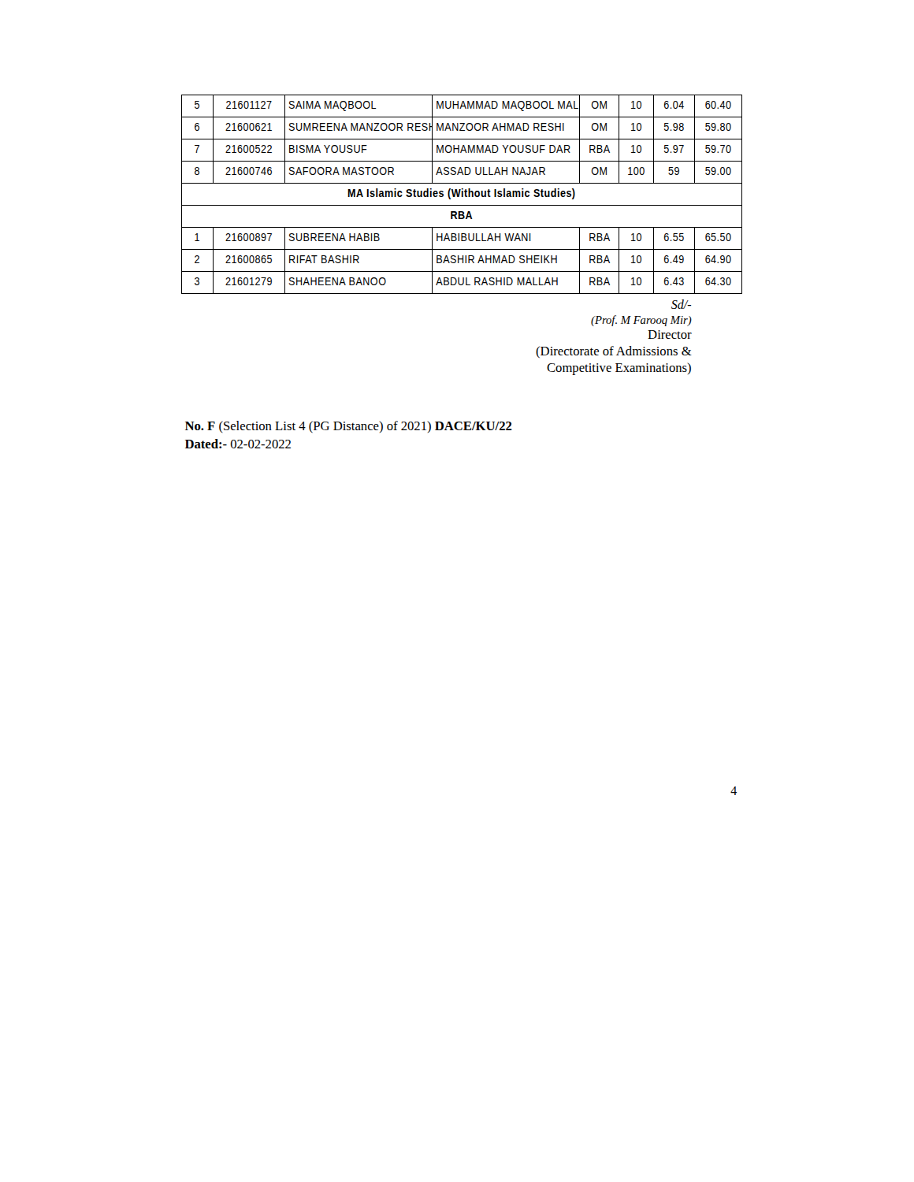| 5 | 21601127 | SAIMA MAQBOOL | MUHAMMAD MAQBOOL MALIK | OM | 10 | 6.04 | 60.40 |
| 6 | 21600621 | SUMREENA MANZOOR RESHI | MANZOOR AHMAD RESHI | OM | 10 | 5.98 | 59.80 |
| 7 | 21600522 | BISMA YOUSUF | MOHAMMAD YOUSUF DAR | RBA | 10 | 5.97 | 59.70 |
| 8 | 21600746 | SAFOORA MASTOOR | ASSAD ULLAH NAJAR | OM | 100 | 59 | 59.00 |
| MA Islamic Studies (Without Islamic Studies) |
| RBA |
| 1 | 21600897 | SUBREENA HABIB | HABIBULLAH WANI | RBA | 10 | 6.55 | 65.50 |
| 2 | 21600865 | RIFAT BASHIR | BASHIR AHMAD SHEIKH | RBA | 10 | 6.49 | 64.90 |
| 3 | 21601279 | SHAHEENA BANOO | ABDUL RASHID MALLAH | RBA | 10 | 6.43 | 64.30 |
Sd/-
(Prof. M Farooq Mir)
Director
(Directorate of Admissions &
Competitive Examinations)
No. F (Selection List 4 (PG Distance) of 2021) DACE/KU/22
Dated:- 02-02-2022
4